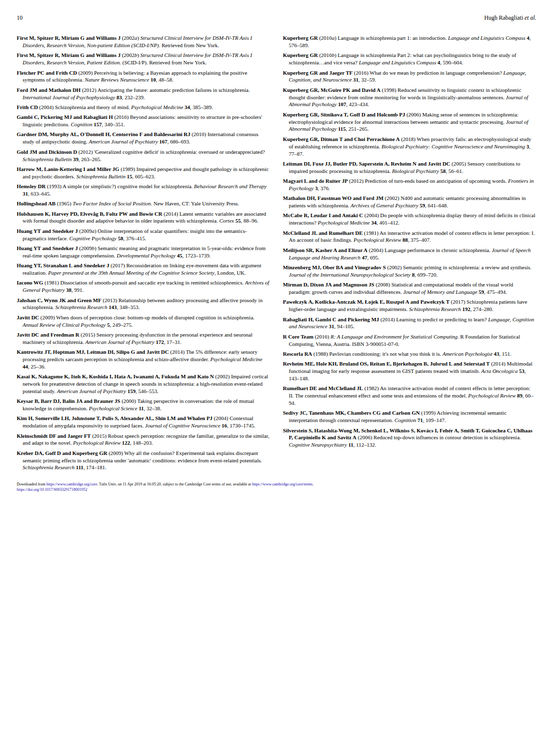10 Hugh Rabagliati et al.
First M, Spitzer R, Miriam G and Williams J (2002a) Structured Clinical Interview for DSM-IV-TR Axis I Disorders, Research Version, Non-patient Edition (SCID-I/NP). Retrieved from New York.
First M, Spitzer R, Miriam G and Williams J (2002b) Structured Clinical Interview for DSM-IV-TR Axis I Disorders, Research Version, Patient Edition. (SCID-I/P). Retrieved from New York.
Fletcher PC and Frith CD (2009) Perceiving is believing: a Bayesian approach to explaining the positive symptoms of schizophrenia. Nature Reviews Neuroscience 10, 48–58.
Ford JM and Mathalon DH (2012) Anticipating the future: automatic prediction failures in schizophrenia. International Journal of Psychophysiology 83, 232–239.
Frith CD (2004) Schizophrenia and theory of mind. Psychological Medicine 34, 385–389.
Gambi C, Pickering MJ and Rabagliati H (2016) Beyond associations: sensitivity to structure in pre-schoolers' linguistic predictions. Cognition 157, 340–351.
Gardner DM, Murphy AL, O'Donnell H, Centorrino F and Baldessarini RJ (2010) International consensus study of antipsychotic dosing. American Journal of Psychiatry 167, 686–693.
Gold JM and Dickinson D (2012) 'Generalized cognitive deficit' in schizophrenia: overused or underappreciated? Schizophrenia Bulletin 39, 263–265.
Harrow M, Lanin-Kettering I and Miller JG (1989) Impaired perspective and thought pathology in schizophrenic and psychotic disorders. Schizophrenia Bulletin 15, 605–623.
Hemsley DR (1993) A simple (or simplistic?) cognitive model for schizophrenia. Behaviour Research and Therapy 31, 633–645.
Hollingshead AB (1965) Two Factor Index of Social Position. New Haven, CT: Yale University Press.
Holshausen K, Harvey PD, Elvevåg B, Foltz PW and Bowie CR (2014) Latent semantic variables are associated with formal thought disorder and adaptive behavior in older inpatients with schizophrenia. Cortex 55, 88–96.
Huang YT and Snedeker J (2009a) Online interpretation of scalar quantifiers: insight into the semantics-pragmatics interface. Cognitive Psychology 58, 376–415.
Huang YT and Snedeker J (2009b) Semantic meaning and pragmatic interpretation in 5-year-olds: evidence from real-time spoken language comprehension. Developmental Psychology 45, 1723–1739.
Huang YT, Stranahan L and Snedeker J (2017) Reconsideration on linking eye-movement data with argument realization. Paper presented at the 39th Annual Meeting of the Cognitive Science Society, London, UK.
Iacono WG (1981) Dissociation of smooth-pursuit and saccadic eye tracking in remitted schizophrenics. Archives of General Psychiatry 38, 991.
Jahshan C, Wynn JK and Green MF (2013) Relationship between auditory processing and affective prosody in schizophrenia. Schizophrenia Research 143, 348–353.
Javitt DC (2009) When doors of perception close: bottom-up models of disrupted cognition in schizophrenia. Annual Review of Clinical Psychology 5, 249–275.
Javitt DC and Freedman R (2015) Sensory processing dysfunction in the personal experience and neuronal machinery of schizophrenia. American Journal of Psychiatry 172, 17–31.
Kantrowitz JT, Hoptman MJ, Leitman DI, Silipo G and Javitt DC (2014) The 5% difference: early sensory processing predicts sarcasm perception in schizophrenia and schizo-affective disorder. Psychological Medicine 44, 25–36.
Kasai K, Nakagome K, Itoh K, Koshida I, Hata A, Iwanami A, Fukuda M and Kato N (2002) Impaired cortical network for preattentive detection of change in speech sounds in schizophrenia: a high-resolution event-related potential study. American Journal of Psychiatry 159, 546–553.
Keysar B, Barr DJ, Balin JA and Brauner JS (2000) Taking perspective in conversation: the role of mutual knowledge in comprehension. Psychological Science 11, 32–38.
Kim H, Somerville LH, Johnstone T, Polis S, Alexander AL, Shin LM and Whalen PJ (2004) Contextual modulation of amygdala responsivity to surprised faces. Journal of Cognitive Neuroscience 16, 1730–1745.
Kleinschmidt DF and Jaeger FT (2015) Robust speech perception: recognize the familiar, generalize to the similar, and adapt to the novel. Psychological Review 122, 148–203.
Kreher DA, Goff D and Kuperberg GR (2009) Why all the confusion? Experimental task explains discrepant semantic priming effects in schizophrenia under 'automatic' conditions: evidence from event-related potentials. Schizophrenia Research 111, 174–181.
Kuperberg GR (2010a) Language in schizophrenia part 1: an introduction. Language and Linguistics Compass 4, 576–589.
Kuperberg GR (2010b) Language in schizophrenia Part 2: what can psycholinguistics bring to the study of schizophrenia…and vice versa? Language and Linguistics Compass 4, 590–604.
Kuperberg GR and Jaeger TF (2016) What do we mean by prediction in language comprehension? Language, Cognition, and Neuroscience 31, 32–59.
Kuperberg GR, McGuire PK and David A (1998) Reduced sensitivity to linguistic context in schizophrenic thought disorder: evidence from online monitoring for words in linguistically-anomalous sentences. Journal of Abnormal Psychology 107, 423–434.
Kuperberg GR, Sitnikova T, Goff D and Holcomb PJ (2006) Making sense of sentences in schizophrenia: electrophysiological evidence for abnormal interactions between semantic and syntactic processing. Journal of Abnormal Psychology 115, 251–265.
Kuperberg GR, Ditman T and Choi Perrachione A (2018) When proactivity fails: an electrophysiological study of establishing reference in schizophrenia. Biological Psychiatry: Cognitive Neuroscience and Neuroimaging 3, 77–87.
Leitman DI, Foxe JJ, Butler PD, Saperstein A, Revheim N and Javitt DC (2005) Sensory contributions to impaired prosodic processing in schizophrenia. Biological Psychiatry 58, 56–61.
Magyari L and de Ruiter JP (2012) Prediction of turn-ends based on anticipation of upcoming words. Frontiers in Psychology 3, 376.
Mathalon DH, Faustman WO and Ford JM (2002) N400 and automatic semantic processing abnormalities in patients with schizophrenia. Archives of General Psychiatry 59, 641–648.
McCabe R, Leudar I and Antaki C (2004) Do people with schizophrenia display theory of mind deficits in clinical interactions? Psychological Medicine 34, 401–412.
McClelland JL and Rumelhart DE (1981) An interactive activation model of context effects in letter perception: I. An account of basic findings. Psychological Review 88, 375–407.
Meilijson SR, Kasher A and Elizur A (2004) Language performance in chronic schizophrenia. Journal of Speech Language and Hearing Research 47, 695.
Minzenberg MJ, Ober BA and Vinogradov S (2002) Semantic priming in schizophrenia: a review and synthesis. Journal of the International Neuropsychological Society 8, 699–720.
Mirman D, Dixon JA and Magnuson JS (2008) Statistical and computational models of the visual world paradigm: growth curves and individual differences. Journal of Memory and Language 59, 475–494.
Pawełczyk A, Kotlicka-Antczak M, Łojek E, Ruszpel A and Pawełczyk T (2017) Schizophrenia patients have higher-order language and extralinguistic impairments. Schizophrenia Research 192, 274–280.
Rabagliati H, Gambi C and Pickering MJ (2014) Learning to predict or predicting to learn? Language, Cognition and Neuroscience 31, 94–105.
R Core Team (2016) R: A Language and Environment for Statistical Computing. R Foundation for Statistical Computing, Vienna, Austria. ISBN 3-900051-07-0.
Rescorla RA (1988) Pavlovian conditioning: it's not what you think it is. American Psychologist 43, 151.
Revheim ME, Hole KH, Bruland OS, Reitan E, Bjerkehagen B, Julsrud L and Seierstad T (2014) Multimodal functional imaging for early response assessment in GIST patients treated with imatinib. Acta Oncologica 53, 143–148.
Rumelhart DE and McClelland JL (1982) An interactive activation model of context effects in letter perception: II. The contextual enhancement effect and some tests and extensions of the model. Psychological Review 89, 60–94.
Sedivy JC, Tanenhaus MK, Chambers CG and Carlson GN (1999) Achieving incremental semantic interpretation through contextual representation. Cognition 71, 109–147.
Silverstein S, Hatashita-Wong M, Schenkel L, Wilkniss S, Kovács I, Fehér A, Smith T, Goicochea C, Uhlhaas P, Carpiniello K and Savitz A (2006) Reduced top-down influences in contour detection in schizophrenia. Cognitive Neuropsychiatry 11, 112–132.
Downloaded from https://www.cambridge.org/core. Tufts Univ, on 11 Apr 2019 at 16:05:20, subject to the Cambridge Core terms of use, available at https://www.cambridge.org/core/terms.
https://doi.org/10.1017/S0033291718001952